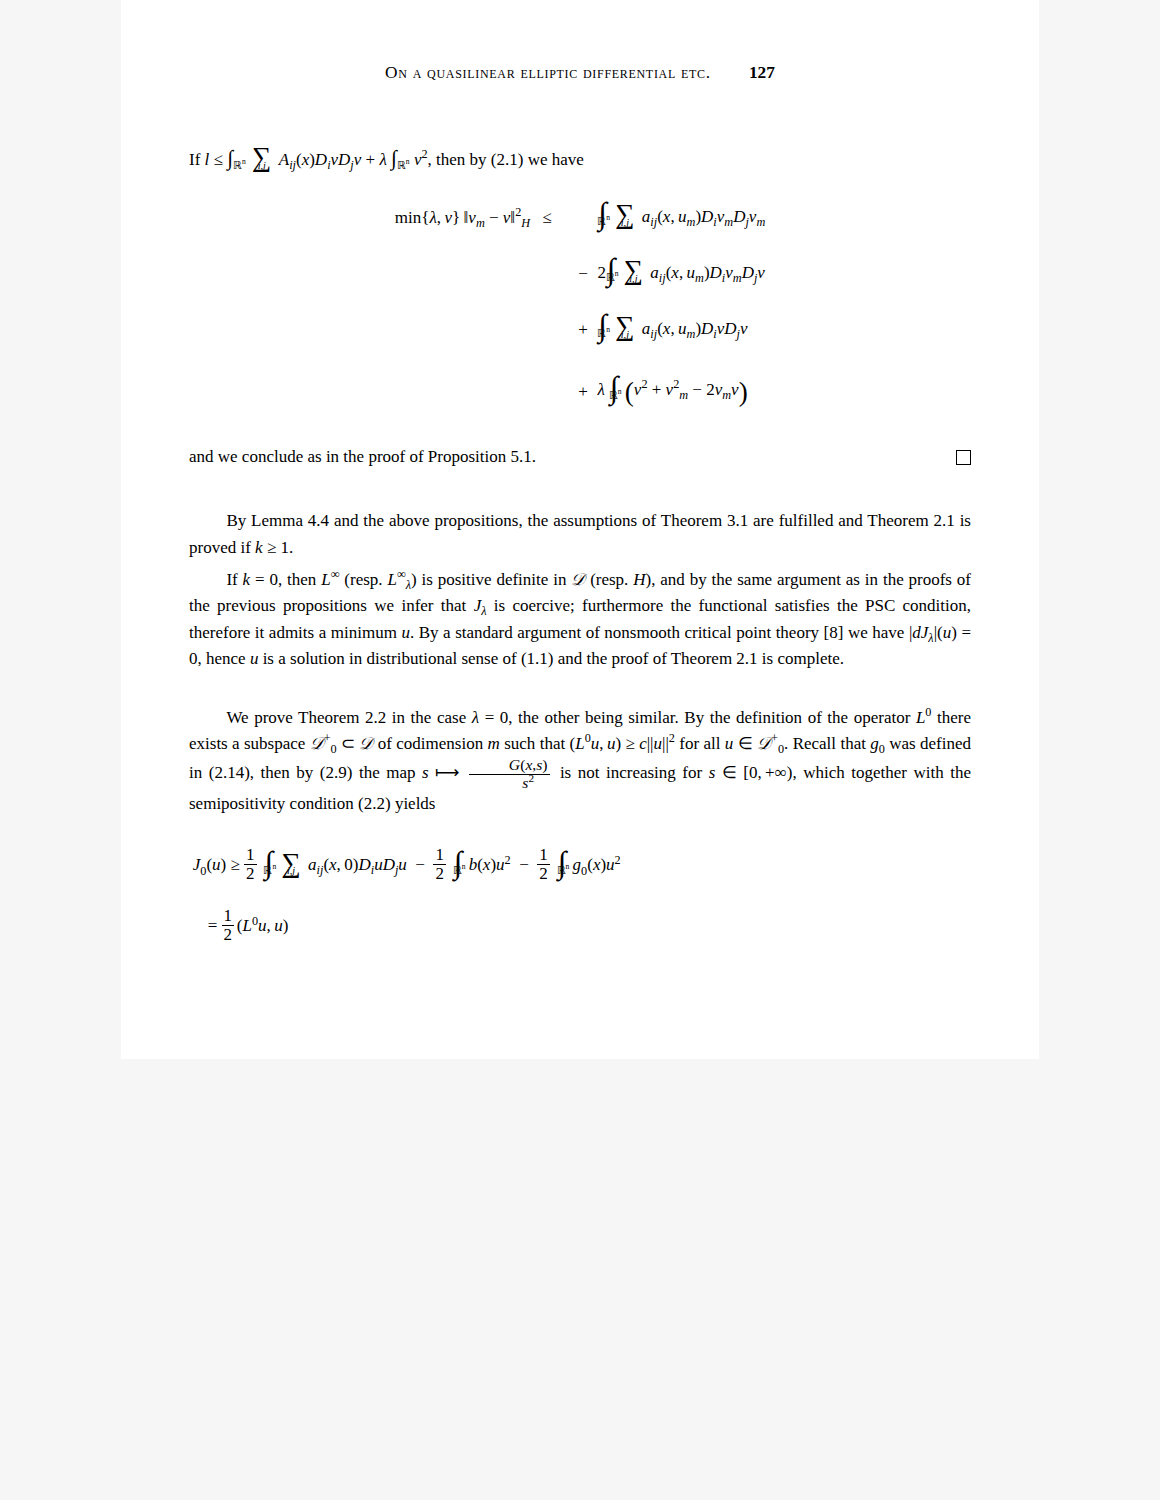On a quasilinear elliptic differential etc. 127
If l ≤ ∫ℝn ∑i,j Aij(x)DivDjv + λ ∫ℝn v2, then by (2.1) we have
| min { λ , ν } ‖ v m − v ‖ 2 H | ≤ | | ∫ ℝ n ∑ i,j a ij ( x , u m ) D i v m D j v m |
| | | − | 2 ∫ ℝ n ∑ i,j a ij ( x , u m ) D i v m D j v |
| | | + | ∫ ℝ n ∑ i,j a ij ( x , u m ) D i vD j v |
| | | + | λ ∫ ℝ n ( v 2 + v 2 m − 2 v m v ) |
and we conclude as in the proof of Proposition 5.1.
By Lemma 4.4 and the above propositions, the assumptions of Theorem 3.1 are fulfilled and Theorem 2.1 is proved if k ≥ 1.
If k = 0, then L∞ (resp. L∞λ) is positive definite in 𝒟 (resp. H), and by the same argument as in the proofs of the previous propositions we infer that Jλ is coercive; furthermore the functional satisfies the PSC condition, therefore it admits a minimum u. By a standard argument of nonsmooth critical point theory [8] we have |dJλ|(u) = 0, hence u is a solution in distributional sense of (1.1) and the proof of Theorem 2.1 is complete.
We prove Theorem 2.2 in the case λ = 0, the other being similar. By the definition of the operator L0 there exists a subspace 𝒟+0 ⊂ 𝒟 of codimension m such that (L0u, u) ≥ c||u||2 for all u ∈ 𝒟+0. Recall that g0 was defined in (2.14), then by (2.9) the map s ⟼ G(x,s) s2 is not increasing for s ∈ [0, +∞), which together with the semipositivity condition (2.2) yields
| J 0 ( u ) ≥ 1 2 ∫ ℝ n ∑ i,j a ij ( x , 0) D i uD j u − 1 2 ∫ ℝ n b ( x ) u 2 − 1 2 ∫ ℝ n g 0 ( x ) u 2 |
| = 1 2 ( L 0 u , u ) |